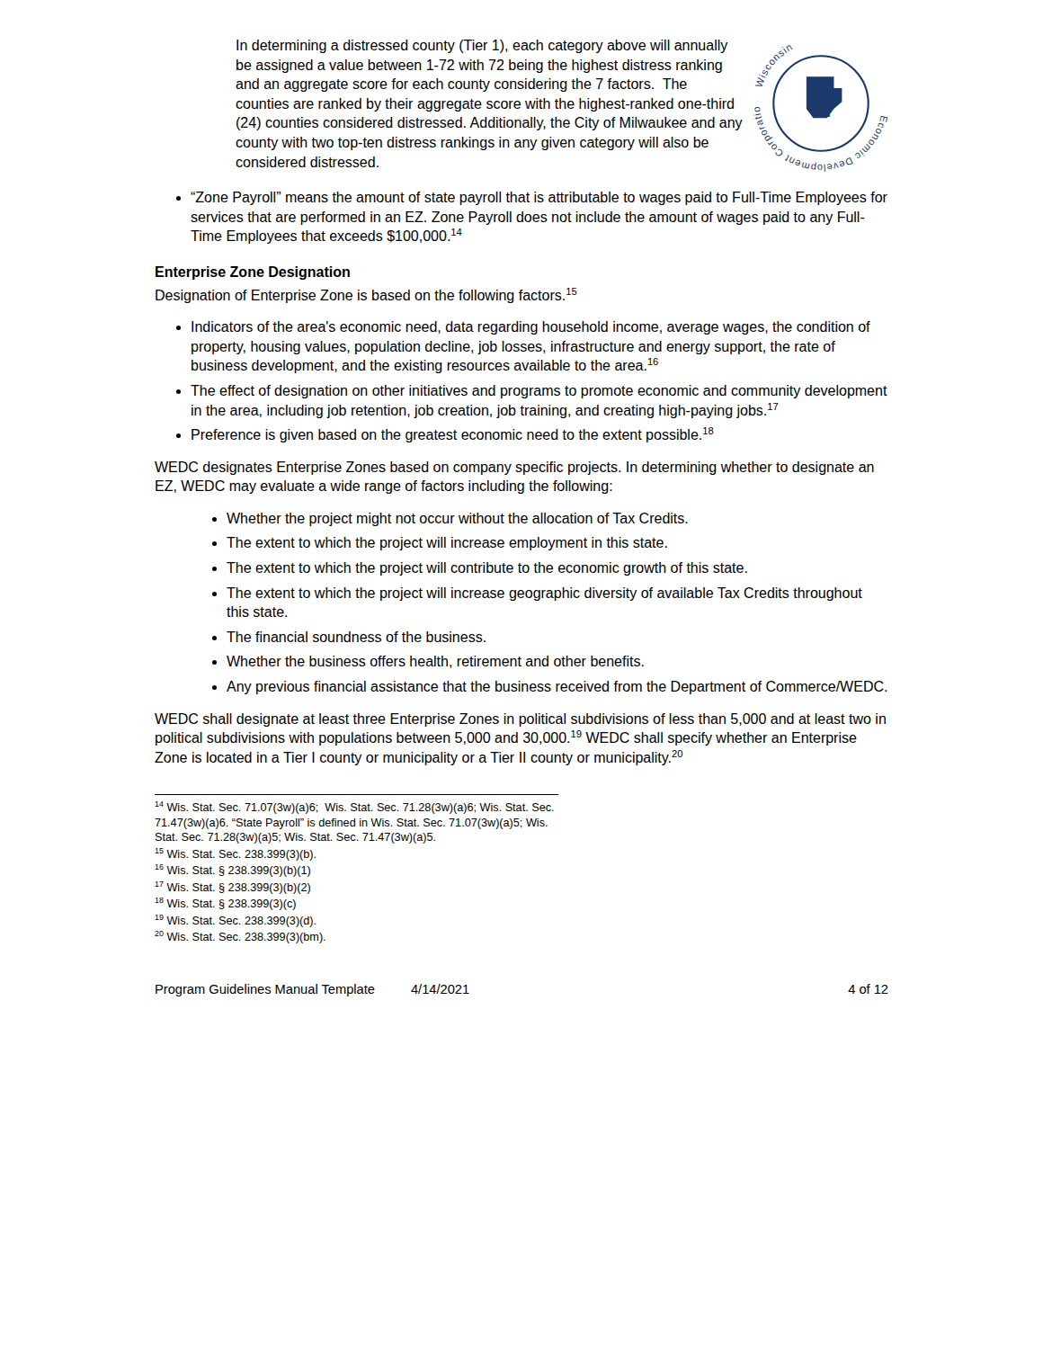Wisconsin Economic Development Corporation in
In determining a distressed county (Tier 1), each category above will annually be assigned a value between 1-72 with 72 being the highest distress ranking and an aggregate score for each county considering the 7 factors. The counties are ranked by their aggregate score with the highest-ranked one-third (24) counties considered distressed. Additionally, the City of Milwaukee and any county with two top-ten distress rankings in any given category will also be considered distressed.
“Zone Payroll” means the amount of state payroll that is attributable to wages paid to Full-Time Employees for services that are performed in an EZ. Zone Payroll does not include the amount of wages paid to any Full-Time Employees that exceeds $100,000.14
Enterprise Zone Designation
Designation of Enterprise Zone is based on the following factors.15
Indicators of the area's economic need, data regarding household income, average wages, the condition of property, housing values, population decline, job losses, infrastructure and energy support, the rate of business development, and the existing resources available to the area.16
The effect of designation on other initiatives and programs to promote economic and community development in the area, including job retention, job creation, job training, and creating high-paying jobs.17
Preference is given based on the greatest economic need to the extent possible.18
WEDC designates Enterprise Zones based on company specific projects. In determining whether to designate an EZ, WEDC may evaluate a wide range of factors including the following:
Whether the project might not occur without the allocation of Tax Credits.
The extent to which the project will increase employment in this state.
The extent to which the project will contribute to the economic growth of this state.
The extent to which the project will increase geographic diversity of available Tax Credits throughout this state.
The financial soundness of the business.
Whether the business offers health, retirement and other benefits.
Any previous financial assistance that the business received from the Department of Commerce/WEDC.
WEDC shall designate at least three Enterprise Zones in political subdivisions of less than 5,000 and at least two in political subdivisions with populations between 5,000 and 30,000.19 WEDC shall specify whether an Enterprise Zone is located in a Tier I county or municipality or a Tier II county or municipality.20
14 Wis. Stat. Sec. 71.07(3w)(a)6; Wis. Stat. Sec. 71.28(3w)(a)6; Wis. Stat. Sec. 71.47(3w)(a)6. “State Payroll” is defined in Wis. Stat. Sec. 71.07(3w)(a)5; Wis. Stat. Sec. 71.28(3w)(a)5; Wis. Stat. Sec. 71.47(3w)(a)5.
15 Wis. Stat. Sec. 238.399(3)(b).
16 Wis. Stat. § 238.399(3)(b)(1)
17 Wis. Stat. § 238.399(3)(b)(2)
18 Wis. Stat. § 238.399(3)(c)
19 Wis. Stat. Sec. 238.399(3)(d).
20 Wis. Stat. Sec. 238.399(3)(bm).
Program Guidelines Manual Template
4/14/2021
4 of 12